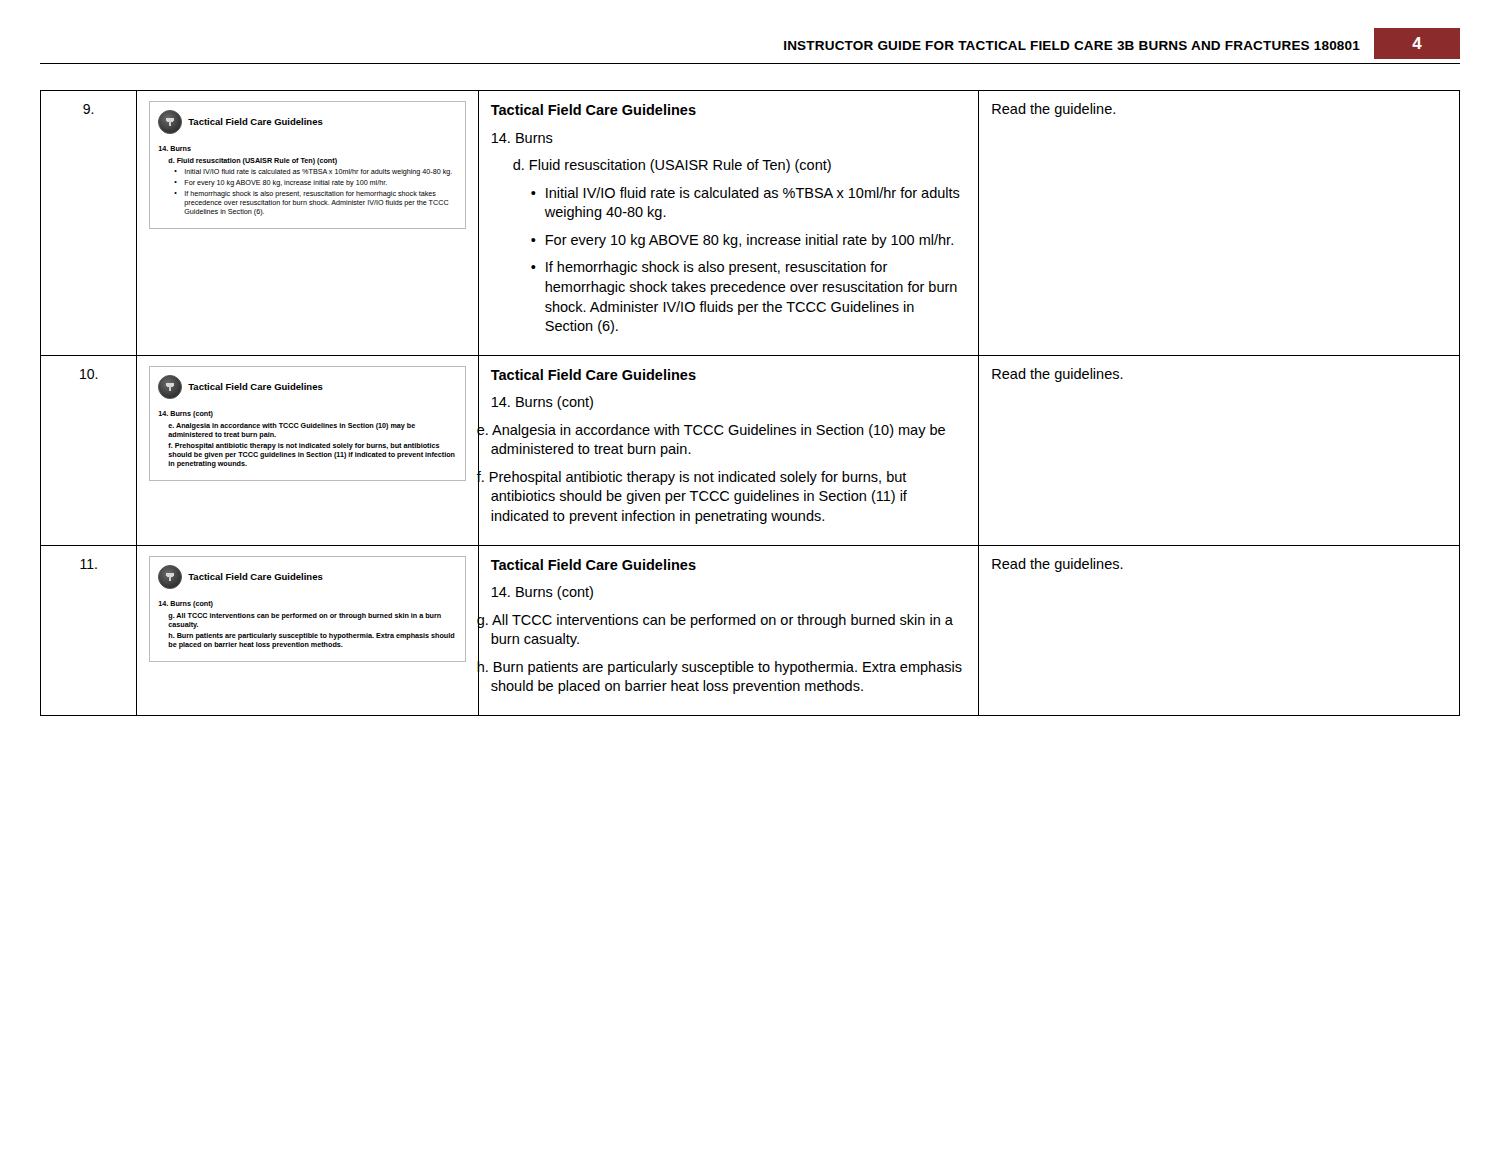INSTRUCTOR GUIDE FOR TACTICAL FIELD CARE 3B BURNS AND FRACTURES 180801
4
| 9. | Tactical Field Care Guidelines 14. Burns d. Fluid resuscitation (USAISR Rule of Ten) (cont) Initial IV/IO fluid rate is calculated as %TBSA x 10ml/hr for adults weighing 40-80 kg. For every 10 kg ABOVE 80 kg, increase initial rate by 100 ml/hr. If hemorrhagic shock is also present, resuscitation for hemorrhagic shock takes precedence over resuscitation for burn shock. Administer IV/IO fluids per the TCCC Guidelines in Section (6). | Tactical Field Care Guidelines 14. Burns d. Fluid resuscitation (USAISR Rule of Ten) (cont) Initial IV/IO fluid rate is calculated as %TBSA x 10ml/hr for adults weighing 40-80 kg. For every 10 kg ABOVE 80 kg, increase initial rate by 100 ml/hr. If hemorrhagic shock is also present, resuscitation for hemorrhagic shock takes precedence over resuscitation for burn shock. Administer IV/IO fluids per the TCCC Guidelines in Section (6). | Read the guideline. |
| 10. | Tactical Field Care Guidelines 14. Burns (cont) e. Analgesia in accordance with TCCC Guidelines in Section (10) may be administered to treat burn pain. f. Prehospital antibiotic therapy is not indicated solely for burns, but antibiotics should be given per TCCC guidelines in Section (11) if indicated to prevent infection in penetrating wounds. | Tactical Field Care Guidelines 14. Burns (cont) e. Analgesia in accordance with TCCC Guidelines in Section (10) may be administered to treat burn pain. f. Prehospital antibiotic therapy is not indicated solely for burns, but antibiotics should be given per TCCC guidelines in Section (11) if indicated to prevent infection in penetrating wounds. | Read the guidelines. |
| 11. | Tactical Field Care Guidelines 14. Burns (cont) g. All TCCC interventions can be performed on or through burned skin in a burn casualty. h. Burn patients are particularly susceptible to hypothermia. Extra emphasis should be placed on barrier heat loss prevention methods. | Tactical Field Care Guidelines 14. Burns (cont) g. All TCCC interventions can be performed on or through burned skin in a burn casualty. h. Burn patients are particularly susceptible to hypothermia. Extra emphasis should be placed on barrier heat loss prevention methods. | Read the guidelines. |